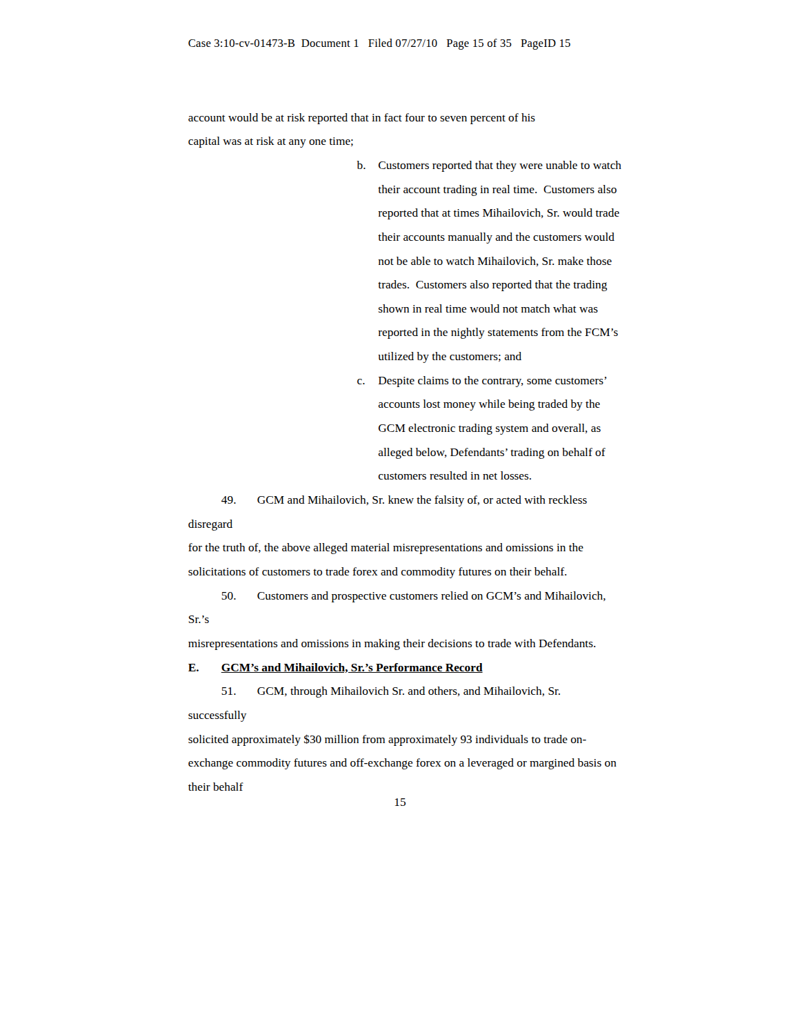Case 3:10-cv-01473-B Document 1 Filed 07/27/10 Page 15 of 35 PageID 15
account would be at risk reported that in fact four to seven percent of his
capital was at risk at any one time;
b. Customers reported that they were unable to watch their account trading in real time. Customers also reported that at times Mihailovich, Sr. would trade their accounts manually and the customers would not be able to watch Mihailovich, Sr. make those trades. Customers also reported that the trading shown in real time would not match what was reported in the nightly statements from the FCM’s utilized by the customers; and
c. Despite claims to the contrary, some customers’ accounts lost money while being traded by the GCM electronic trading system and overall, as alleged below, Defendants’ trading on behalf of customers resulted in net losses.
49. GCM and Mihailovich, Sr. knew the falsity of, or acted with reckless disregard
for the truth of, the above alleged material misrepresentations and omissions in the solicitations of customers to trade forex and commodity futures on their behalf.
50. Customers and prospective customers relied on GCM’s and Mihailovich, Sr.’s
misrepresentations and omissions in making their decisions to trade with Defendants.
E. GCM’s and Mihailovich, Sr.’s Performance Record
51. GCM, through Mihailovich Sr. and others, and Mihailovich, Sr. successfully
solicited approximately $30 million from approximately 93 individuals to trade on-exchange commodity futures and off-exchange forex on a leveraged or margined basis on their behalf
15